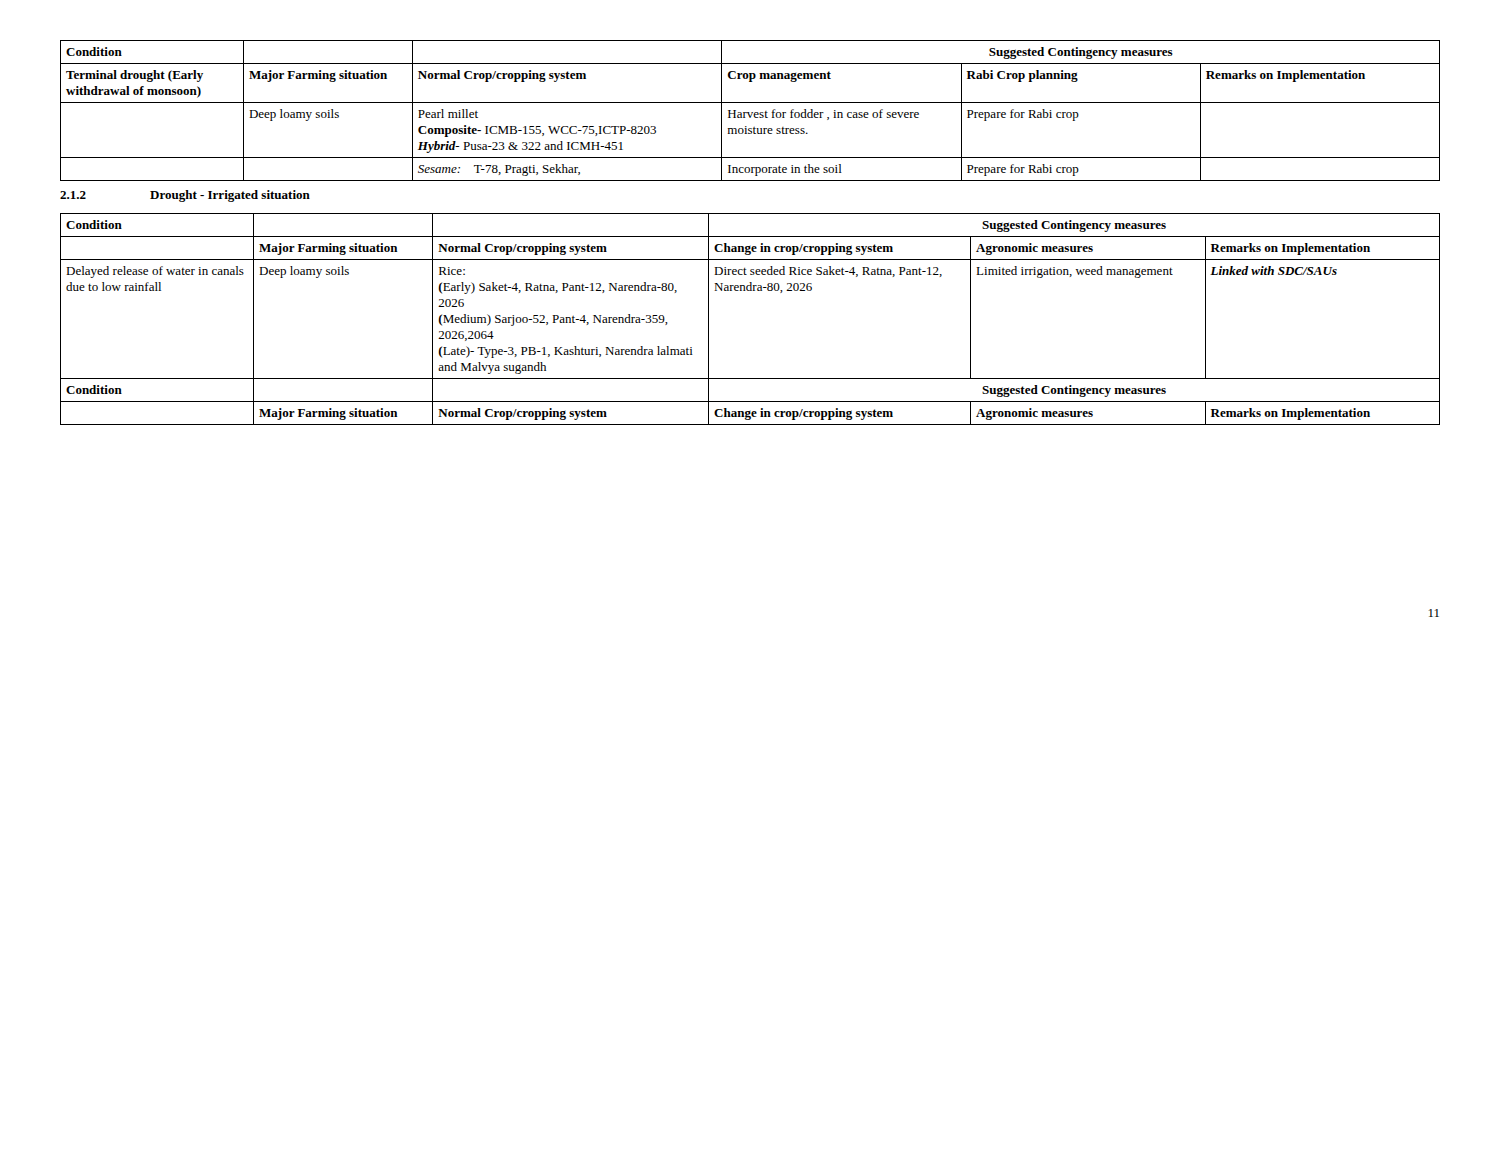| Condition | | | Suggested Contingency measures |
| Terminal drought (Early withdrawal of monsoon) | Major Farming situation | Normal Crop/cropping system | Crop management | Rabi Crop planning | Remarks on Implementation |
| | Deep loamy soils | Pearl millet Composite- ICMB-155, WCC-75,ICTP-8203 Hybrid - Pusa-23 & 322 and ICMH-451 | Harvest for fodder , in case of severe moisture stress. | Prepare for Rabi crop | |
| | | Sesame: T-78, Pragti, Sekhar, | Incorporate in the soil | Prepare for Rabi crop | |
2.1.2 Drought - Irrigated situation
| Condition | | | Suggested Contingency measures |
| | Major Farming situation | Normal Crop/cropping system | Change in crop/cropping system | Agronomic measures | Remarks on Implementation |
| Delayed release of water in canals due to low rainfall | Deep loamy soils | Rice: ( Early) Saket-4, Ratna, Pant-12, Narendra-80, 2026 ( Medium) Sarjoo-52, Pant-4, Narendra-359, 2026,2064 ( Late)- Type-3, PB-1, Kashturi, Narendra lalmati and Malvya sugandh | Direct seeded Rice Saket-4, Ratna, Pant-12, Narendra-80, 2026 | Limited irrigation, weed management | Linked with SDC/SAUs |
| Condition | | | Suggested Contingency measures |
| | Major Farming situation | Normal Crop/cropping system | Change in crop/cropping system | Agronomic measures | Remarks on Implementation |
11